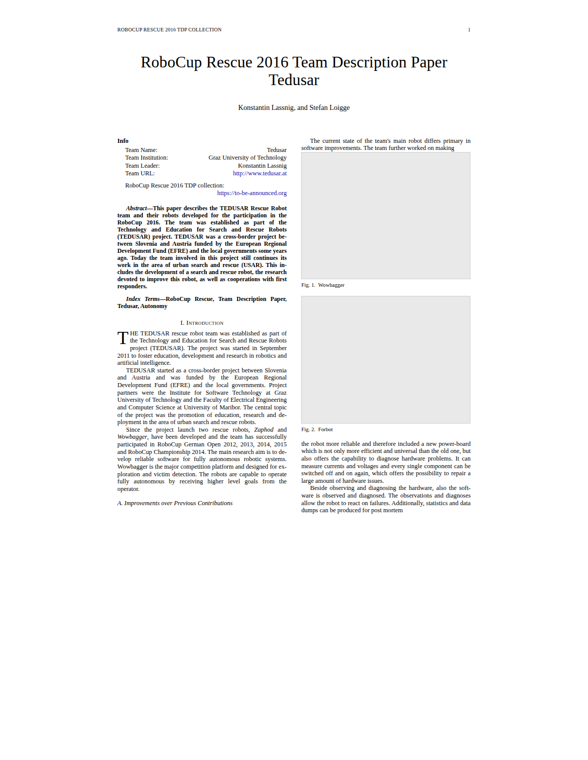RoboCup Rescue 2016 TDP Collection 1
RoboCup Rescue 2016 Team Description Paper
Tedusar
Konstantin Lassnig, and Stefan Loigge
Info
| Team Name: | Tedusar |
| Team Institution: | Graz University of Technology |
| Team Leader: | Konstantin Lassnig |
| Team URL: | http://www.tedusar.at |
RoboCup Rescue 2016 TDP collection:
https://to-be-announced.org
Abstract—This paper describes the TEDUSAR Rescue Robot team and their robots developed for the participation in the RoboCup 2016. The team was established as part of the Technology and Education for Search and Rescue Robots (TEDUSAR) project. TEDUSAR was a cross-border project between Slovenia and Austria funded by the European Regional Development Fund (EFRE) and the local governments some years ago. Today the team involved in this project still continues its work in the area of urban search and rescue (USAR). This includes the development of a search and rescue robot, the research devoted to improve this robot, as well as cooperations with first responders.
Index Terms—RoboCup Rescue, Team Description Paper, Tedusar, Autonomy
I. Introduction
THE TEDUSAR rescue robot team was established as part of the Technology and Education for Search and Rescue Robots project (TEDUSAR). The project was started in September 2011 to foster education, development and research in robotics and artificial intelligence.
TEDUSAR started as a cross-border project between Slovenia and Austria and was funded by the European Regional Development Fund (EFRE) and the local governments. Project partners were the Institute for Software Technology at Graz University of Technology and the Faculty of Electrical Engineering and Computer Science at University of Maribor. The central topic of the project was the promotion of education, research and deployment in the area of urban search and rescue robots.
Since the project launch two rescue robots, Zaphod and Wowbagger, have been developed and the team has successfully participated in RoboCup German Open 2012, 2013, 2014, 2015 and RoboCup Championship 2014. The main research aim is to develop reliable software for fully autonomous robotic systems. Wowbagger is the major competition platform and designed for exploration and victim detection. The robots are capable to operate fully autonomous by receiving higher level goals from the operator.
A. Improvements over Previous Contributions
The current state of the team's main robot differs primary in software improvements. The team further worked on making
Fig. 1. Wowbagger
Fig. 2. Forbot
the robot more reliable and therefore included a new power-board which is not only more efficient and universal than the old one, but also offers the capability to diagnose hardware problems. It can measure currents and voltages and every single component can be switched off and on again, which offers the possibility to repair a large amount of hardware issues.
Beside observing and diagnosing the hardware, also the software is observed and diagnosed. The observations and diagnoses allow the robot to react on failures. Additionally, statistics and data dumps can be produced for post mortem